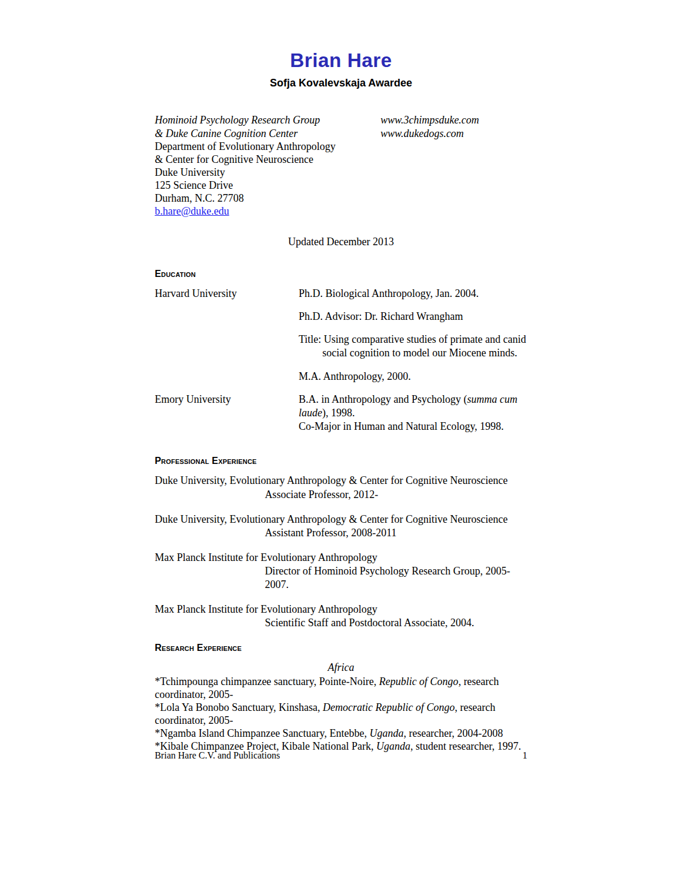Brian Hare
Sofja Kovalevskaja Awardee
Hominoid Psychology Research Group
www.3chimpsduke.com
& Duke Canine Cognition Center
www.dukedogs.com
Department of Evolutionary Anthropology
& Center for Cognitive Neuroscience
Duke University
125 Science Drive
Durham, N.C. 27708
b.hare@duke.edu
Updated December 2013
Education
| Harvard University | Ph.D. Biological Anthropology, Jan. 2004. |
| | Ph.D. Advisor: Dr. Richard Wrangham |
| | Title: Using comparative studies of primate and canid social cognition to model our Miocene minds. |
| | M.A. Anthropology, 2000. |
| Emory University | B.A. in Anthropology and Psychology ( summa cum laude ), 1998. Co-Major in Human and Natural Ecology, 1998. |
Professional Experience
Duke University, Evolutionary Anthropology & Center for Cognitive Neuroscience
Associate Professor, 2012-
Duke University, Evolutionary Anthropology & Center for Cognitive Neuroscience
Assistant Professor, 2008-2011
Max Planck Institute for Evolutionary Anthropology
Director of Hominoid Psychology Research Group, 2005-2007.
Max Planck Institute for Evolutionary Anthropology
Scientific Staff and Postdoctoral Associate, 2004.
Research Experience
Africa
*Tchimpounga chimpanzee sanctuary, Pointe-Noire, Republic of Congo, research coordinator, 2005-
*Lola Ya Bonobo Sanctuary, Kinshasa, Democratic Republic of Congo, research coordinator, 2005-
*Ngamba Island Chimpanzee Sanctuary, Entebbe, Uganda, researcher, 2004-2008
*Kibale Chimpanzee Project, Kibale National Park, Uganda, student researcher, 1997.
Brian Hare C.V. and Publications 1